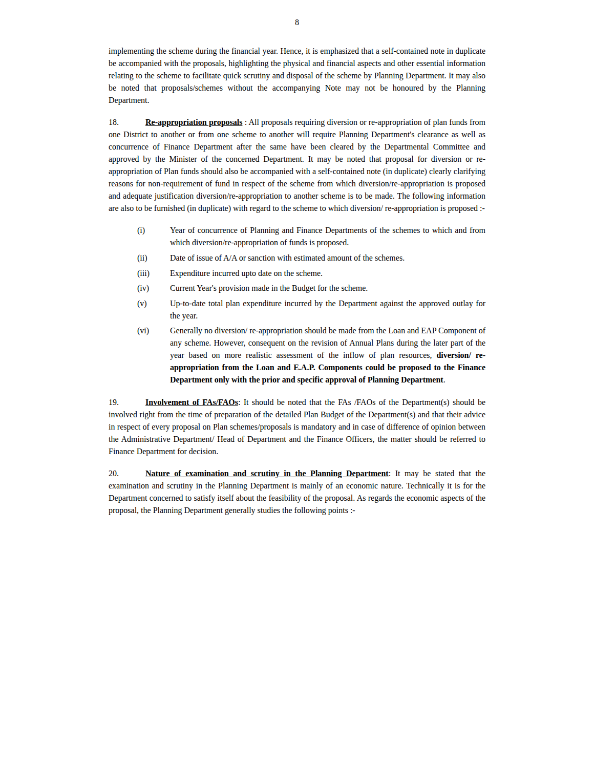8
implementing the scheme during the financial year. Hence, it is emphasized that a self-contained note in duplicate be accompanied with the proposals, highlighting the physical and financial aspects and other essential information relating to the scheme to facilitate quick scrutiny and disposal of the scheme by Planning Department. It may also be noted that proposals/schemes without the accompanying Note may not be honoured by the Planning Department.
18. Re-appropriation proposals : All proposals requiring diversion or re-appropriation of plan funds from one District to another or from one scheme to another will require Planning Department's clearance as well as concurrence of Finance Department after the same have been cleared by the Departmental Committee and approved by the Minister of the concerned Department. It may be noted that proposal for diversion or re-appropriation of Plan funds should also be accompanied with a self-contained note (in duplicate) clearly clarifying reasons for non-requirement of fund in respect of the scheme from which diversion/re-appropriation is proposed and adequate justification diversion/re-appropriation to another scheme is to be made. The following information are also to be furnished (in duplicate) with regard to the scheme to which diversion/ re-appropriation is proposed :-
(i) Year of concurrence of Planning and Finance Departments of the schemes to which and from which diversion/re-appropriation of funds is proposed.
(ii) Date of issue of A/A or sanction with estimated amount of the schemes.
(iii) Expenditure incurred upto date on the scheme.
(iv) Current Year's provision made in the Budget for the scheme.
(v) Up-to-date total plan expenditure incurred by the Department against the approved outlay for the year.
(vi) Generally no diversion/ re-appropriation should be made from the Loan and EAP Component of any scheme. However, consequent on the revision of Annual Plans during the later part of the year based on more realistic assessment of the inflow of plan resources, diversion/ re-appropriation from the Loan and E.A.P. Components could be proposed to the Finance Department only with the prior and specific approval of Planning Department.
19. Involvement of FAs/FAOs: It should be noted that the FAs /FAOs of the Department(s) should be involved right from the time of preparation of the detailed Plan Budget of the Department(s) and that their advice in respect of every proposal on Plan schemes/proposals is mandatory and in case of difference of opinion between the Administrative Department/ Head of Department and the Finance Officers, the matter should be referred to Finance Department for decision.
20. Nature of examination and scrutiny in the Planning Department: It may be stated that the examination and scrutiny in the Planning Department is mainly of an economic nature. Technically it is for the Department concerned to satisfy itself about the feasibility of the proposal. As regards the economic aspects of the proposal, the Planning Department generally studies the following points :-